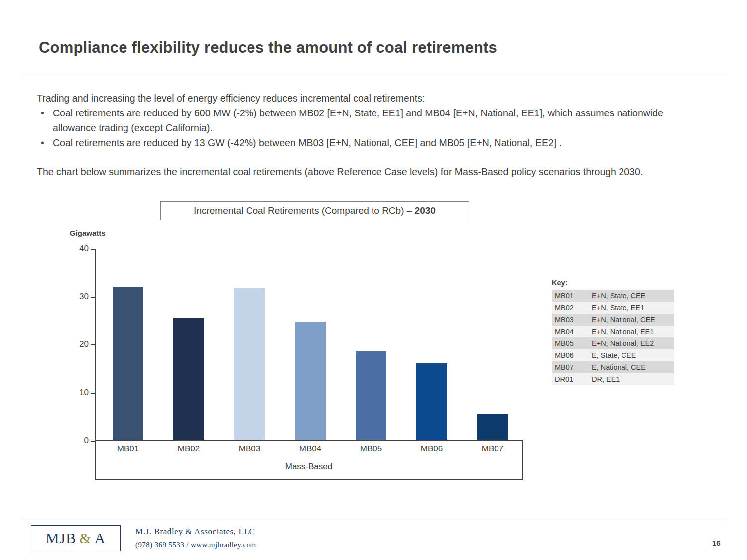Compliance flexibility reduces the amount of coal retirements
Trading and increasing the level of energy efficiency reduces incremental coal retirements:
Coal retirements are reduced by 600 MW (-2%) between MB02 [E+N, State, EE1] and MB04 [E+N, National, EE1], which assumes nationwide allowance trading (except California).
Coal retirements are reduced by 13 GW (-42%) between MB03 [E+N, National, CEE] and MB05 [E+N, National, EE2] .
The chart below summarizes the incremental coal retirements (above Reference Case levels) for Mass-Based policy scenarios through 2030.
Incremental Coal Retirements (Compared to RCb) – 2030
Gigawatts
40
30
20
10
0
MB01
MB02
MB03
MB04
MB05
MB06
MB07
Mass-Based
Key:
| MB01 | E+N, State, CEE |
| MB02 | E+N, State, EE1 |
| MB03 | E+N, National, CEE |
| MB04 | E+N, National, EE1 |
| MB05 | E+N, National, EE2 |
| MB06 | E, State, CEE |
| MB07 | E, National, CEE |
| DR01 | DR, EE1 |
MJB&A
M.J. Bradley & Associates, LLC
(978) 369 5533 / www.mjbradley.com
16